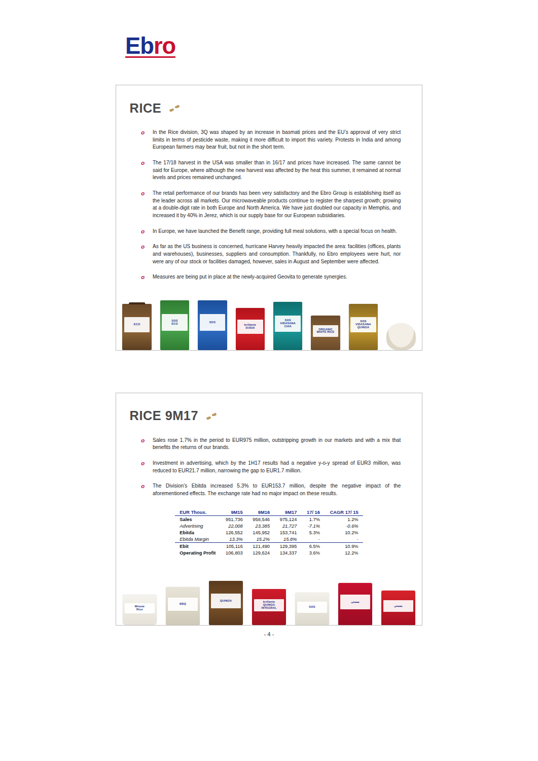Ebro
RICE
In the Rice division, 3Q was shaped by an increase in basmati prices and the EU’s approval of very strict limits in terms of pesticide waste, making it more difficult to import this variety. Protests in India and among European farmers may bear fruit, but not in the short term.
The 17/18 harvest in the USA was smaller than in 16/17 and prices have increased. The same cannot be said for Europe, where although the new harvest was affected by the heat this summer, it remained at normal levels and prices remained unchanged.
The retail performance of our brands has been very satisfactory and the Ebro Group is establishing itself as the leader across all markets. Our microwaveable products continue to register the sharpest growth; growing at a double-digit rate in both Europe and North America. We have just doubled our capacity in Memphis, and increased it by 40% in Jerez, which is our supply base for our European subsidiaries.
In Europe, we have launched the Benefit range, providing full meal solutions, with a special focus on health.
As far as the US business is concerned, hurricane Harvey heavily impacted the area: facilities (offices, plants and warehouses), businesses, suppliers and consumption. Thankfully, no Ebro employees were hurt, nor were any of our stock or facilities damaged, however, sales in August and September were affected.
Measures are being put in place at the newly-acquired Geovita to generate synergies.
ECO
SOS
ECO
SOS
brillante
SUSHI
SOS
VIDASANA
CHIA
ORGANIC
WHITE RICE
SOS
VIDASANA
QUINOA
RICE 9M17
Sales rose 1.7% in the period to EUR975 million, outstripping growth in our markets and with a mix that benefits the returns of our brands.
Investment in advertising, which by the 1H17 results had a negative y-o-y spread of EUR3 million, was reduced to EUR21.7 million, narrowing the gap to EUR1.7 million.
The Division’s Ebitda increased 5.3% to EUR153.7 million, despite the negative impact of the aforementioned effects. The exchange rate had no major impact on these results.
| EUR Thous. | 9M15 | 9M16 | 9M17 | 17/ 16 | CAGR 17/ 15 |
| --- | --- | --- | --- | --- | --- |
| Sales | 951,736 | 958,546 | 975,124 | 1.7% | 1.2% |
| Advertising | 22,008 | 23,385 | 21,727 | -7.1% | -0.6% |
| Ebitda | 126,552 | 145,952 | 153,741 | 5.3% | 10.2% |
| Ebitda Margin | 13.3% | 15.2% | 15.8% | - | - |
| Ebit | 105,116 | 121,490 | 129,395 | 6.5% | 10.9% |
| Operating Profit | 106,803 | 129,624 | 134,337 | 3.6% | 12.2% |
Minute
Rice
BBQ
QUINOA
brillante
QUINOA
INTEGRAL
SOS
بسمتي
بسمتي
- 4 -